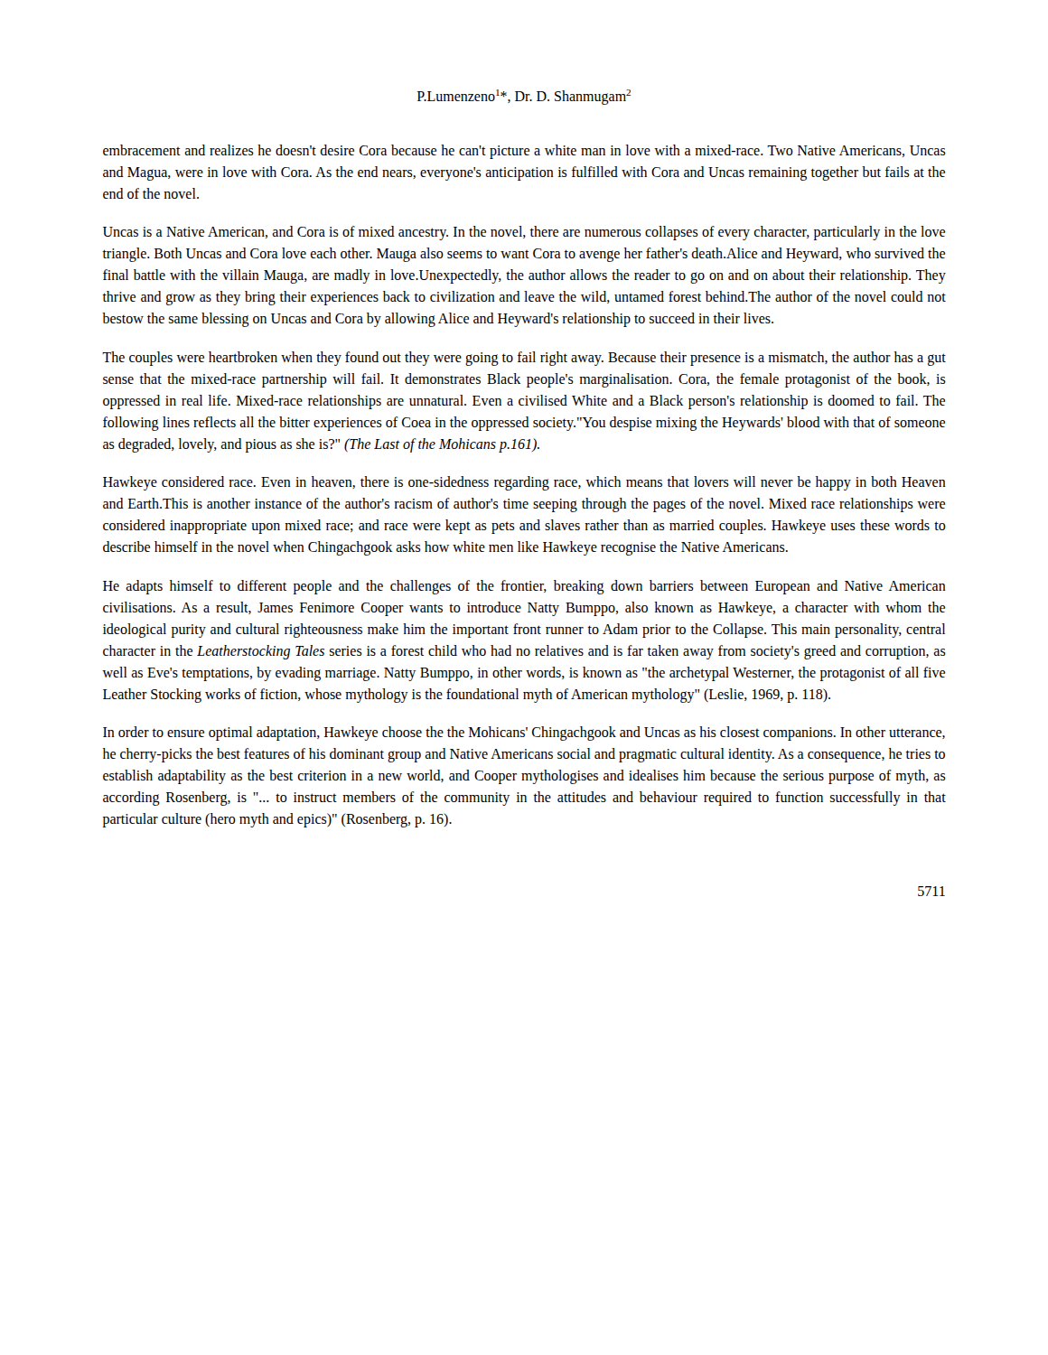P.Lumenzeno1*, Dr. D. Shanmugam2
embracement and realizes he doesn't desire Cora because he can't picture a white man in love with a mixed-race. Two Native Americans, Uncas and Magua, were in love with Cora. As the end nears, everyone's anticipation is fulfilled with Cora and Uncas remaining together but fails at the end of the novel.
Uncas is a Native American, and Cora is of mixed ancestry. In the novel, there are numerous collapses of every character, particularly in the love triangle. Both Uncas and Cora love each other. Mauga also seems to want Cora to avenge her father's death.Alice and Heyward, who survived the final battle with the villain Mauga, are madly in love.Unexpectedly, the author allows the reader to go on and on about their relationship. They thrive and grow as they bring their experiences back to civilization and leave the wild, untamed forest behind.The author of the novel could not bestow the same blessing on Uncas and Cora by allowing Alice and Heyward's relationship to succeed in their lives.
The couples were heartbroken when they found out they were going to fail right away. Because their presence is a mismatch, the author has a gut sense that the mixed-race partnership will fail. It demonstrates Black people's marginalisation. Cora, the female protagonist of the book, is oppressed in real life. Mixed-race relationships are unnatural. Even a civilised White and a Black person's relationship is doomed to fail. The following lines reflects all the bitter experiences of Coea in the oppressed society."You despise mixing the Heywards' blood with that of someone as degraded, lovely, and pious as she is?" (The Last of the Mohicans p.161).
Hawkeye considered race. Even in heaven, there is one-sidedness regarding race, which means that lovers will never be happy in both Heaven and Earth.This is another instance of the author's racism of author's time seeping through the pages of the novel. Mixed race relationships were considered inappropriate upon mixed race; and race were kept as pets and slaves rather than as married couples. Hawkeye uses these words to describe himself in the novel when Chingachgook asks how white men like Hawkeye recognise the Native Americans.
He adapts himself to different people and the challenges of the frontier, breaking down barriers between European and Native American civilisations. As a result, James Fenimore Cooper wants to introduce Natty Bumppo, also known as Hawkeye, a character with whom the ideological purity and cultural righteousness make him the important front runner to Adam prior to the Collapse. This main personality, central character in the Leatherstocking Tales series is a forest child who had no relatives and is far taken away from society's greed and corruption, as well as Eve's temptations, by evading marriage. Natty Bumppo, in other words, is known as "the archetypal Westerner, the protagonist of all five Leather Stocking works of fiction, whose mythology is the foundational myth of American mythology" (Leslie, 1969, p. 118).
In order to ensure optimal adaptation, Hawkeye choose the the Mohicans' Chingachgook and Uncas as his closest companions. In other utterance, he cherry-picks the best features of his dominant group and Native Americans social and pragmatic cultural identity. As a consequence, he tries to establish adaptability as the best criterion in a new world, and Cooper mythologises and idealises him because the serious purpose of myth, as according Rosenberg, is "... to instruct members of the community in the attitudes and behaviour required to function successfully in that particular culture (hero myth and epics)" (Rosenberg, p. 16).
5711